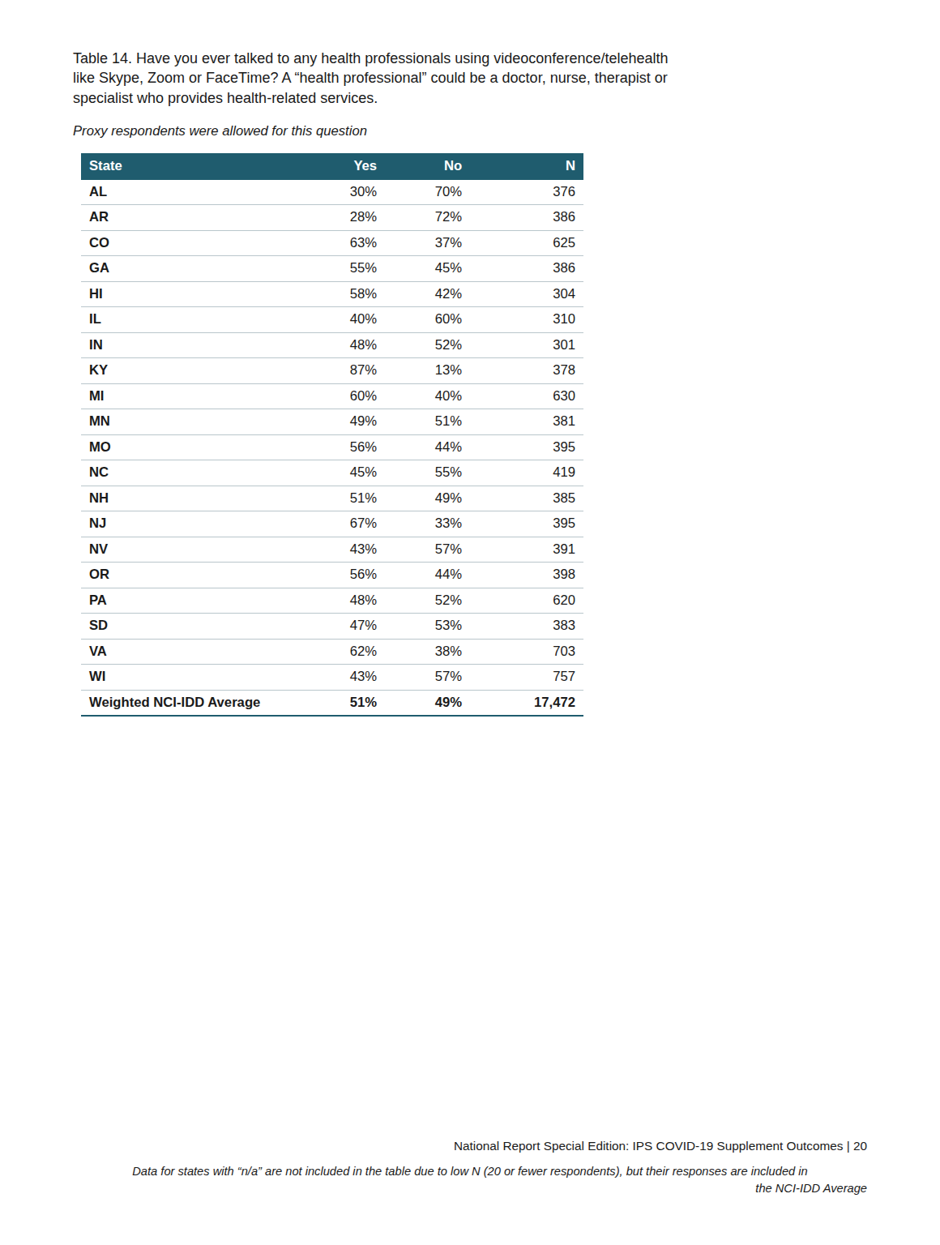Table 14. Have you ever talked to any health professionals using videoconference/telehealth like Skype, Zoom or FaceTime? A “health professional” could be a doctor, nurse, therapist or specialist who provides health-related services.
Proxy respondents were allowed for this question
| State | Yes | No | N |
| --- | --- | --- | --- |
| AL | 30% | 70% | 376 |
| AR | 28% | 72% | 386 |
| CO | 63% | 37% | 625 |
| GA | 55% | 45% | 386 |
| HI | 58% | 42% | 304 |
| IL | 40% | 60% | 310 |
| IN | 48% | 52% | 301 |
| KY | 87% | 13% | 378 |
| MI | 60% | 40% | 630 |
| MN | 49% | 51% | 381 |
| MO | 56% | 44% | 395 |
| NC | 45% | 55% | 419 |
| NH | 51% | 49% | 385 |
| NJ | 67% | 33% | 395 |
| NV | 43% | 57% | 391 |
| OR | 56% | 44% | 398 |
| PA | 48% | 52% | 620 |
| SD | 47% | 53% | 383 |
| VA | 62% | 38% | 703 |
| WI | 43% | 57% | 757 |
| Weighted NCI-IDD Average | 51% | 49% | 17,472 |
National Report Special Edition: IPS COVID-19 Supplement Outcomes | 20
Data for states with “n/a” are not included in the table due to low N (20 or fewer respondents), but their responses are included in the NCI-IDD Average